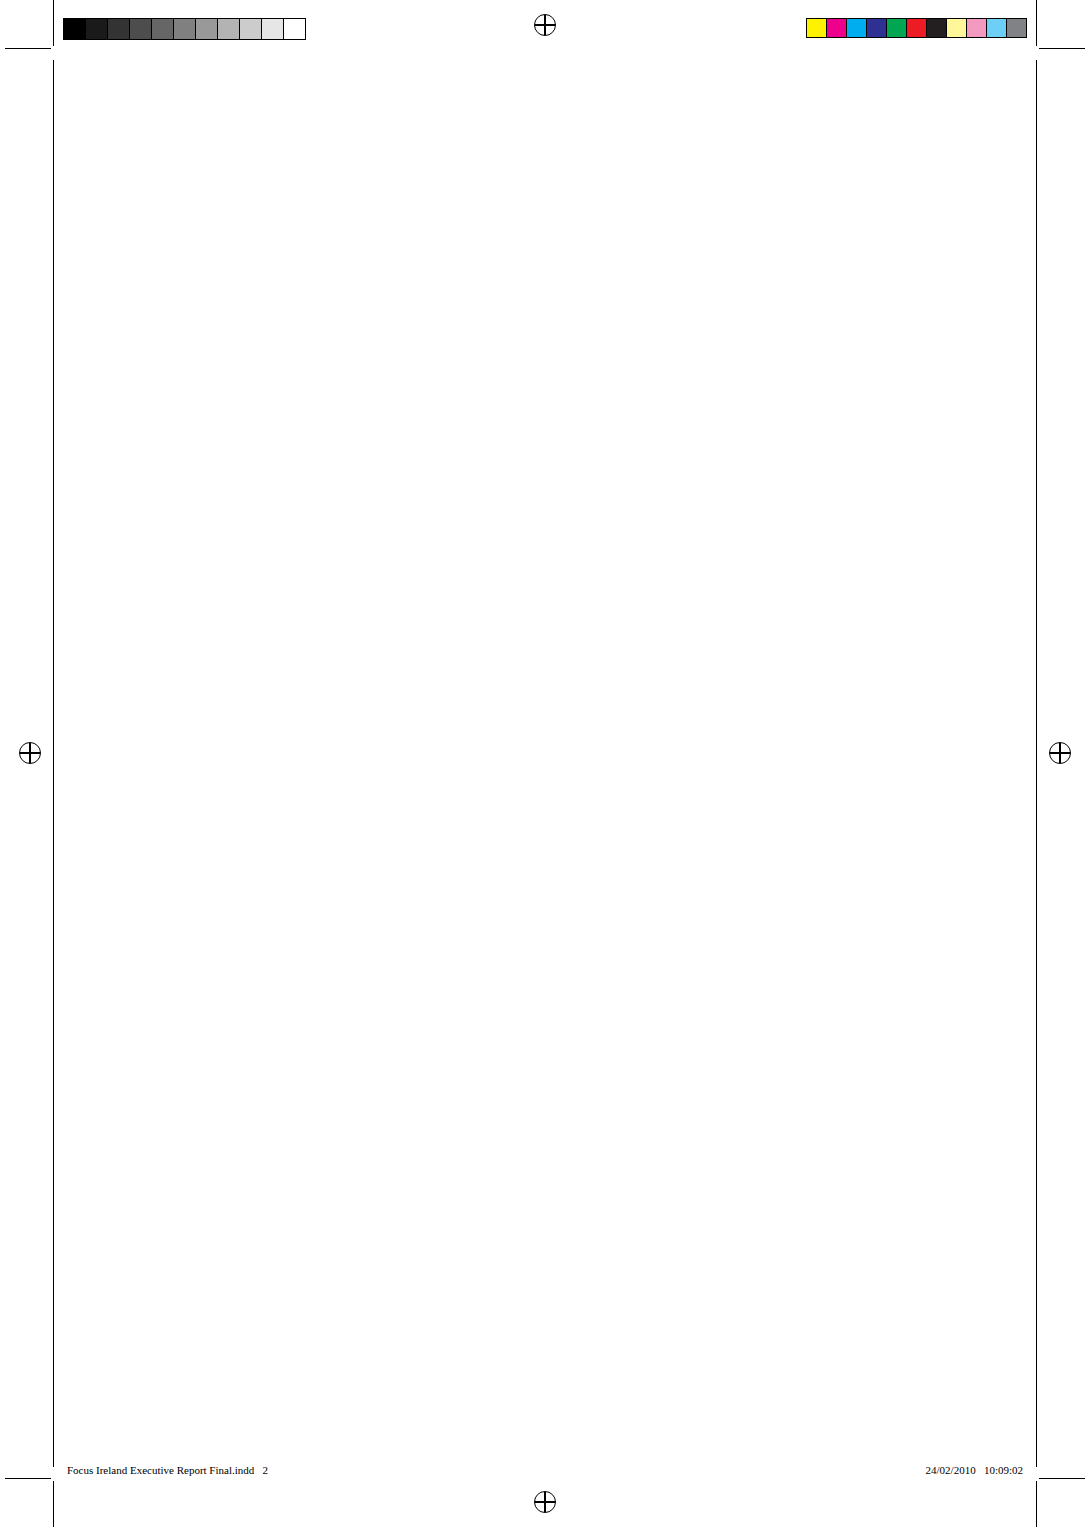Focus Ireland Executive Report Final.indd 2 24/02/2010 10:09:02